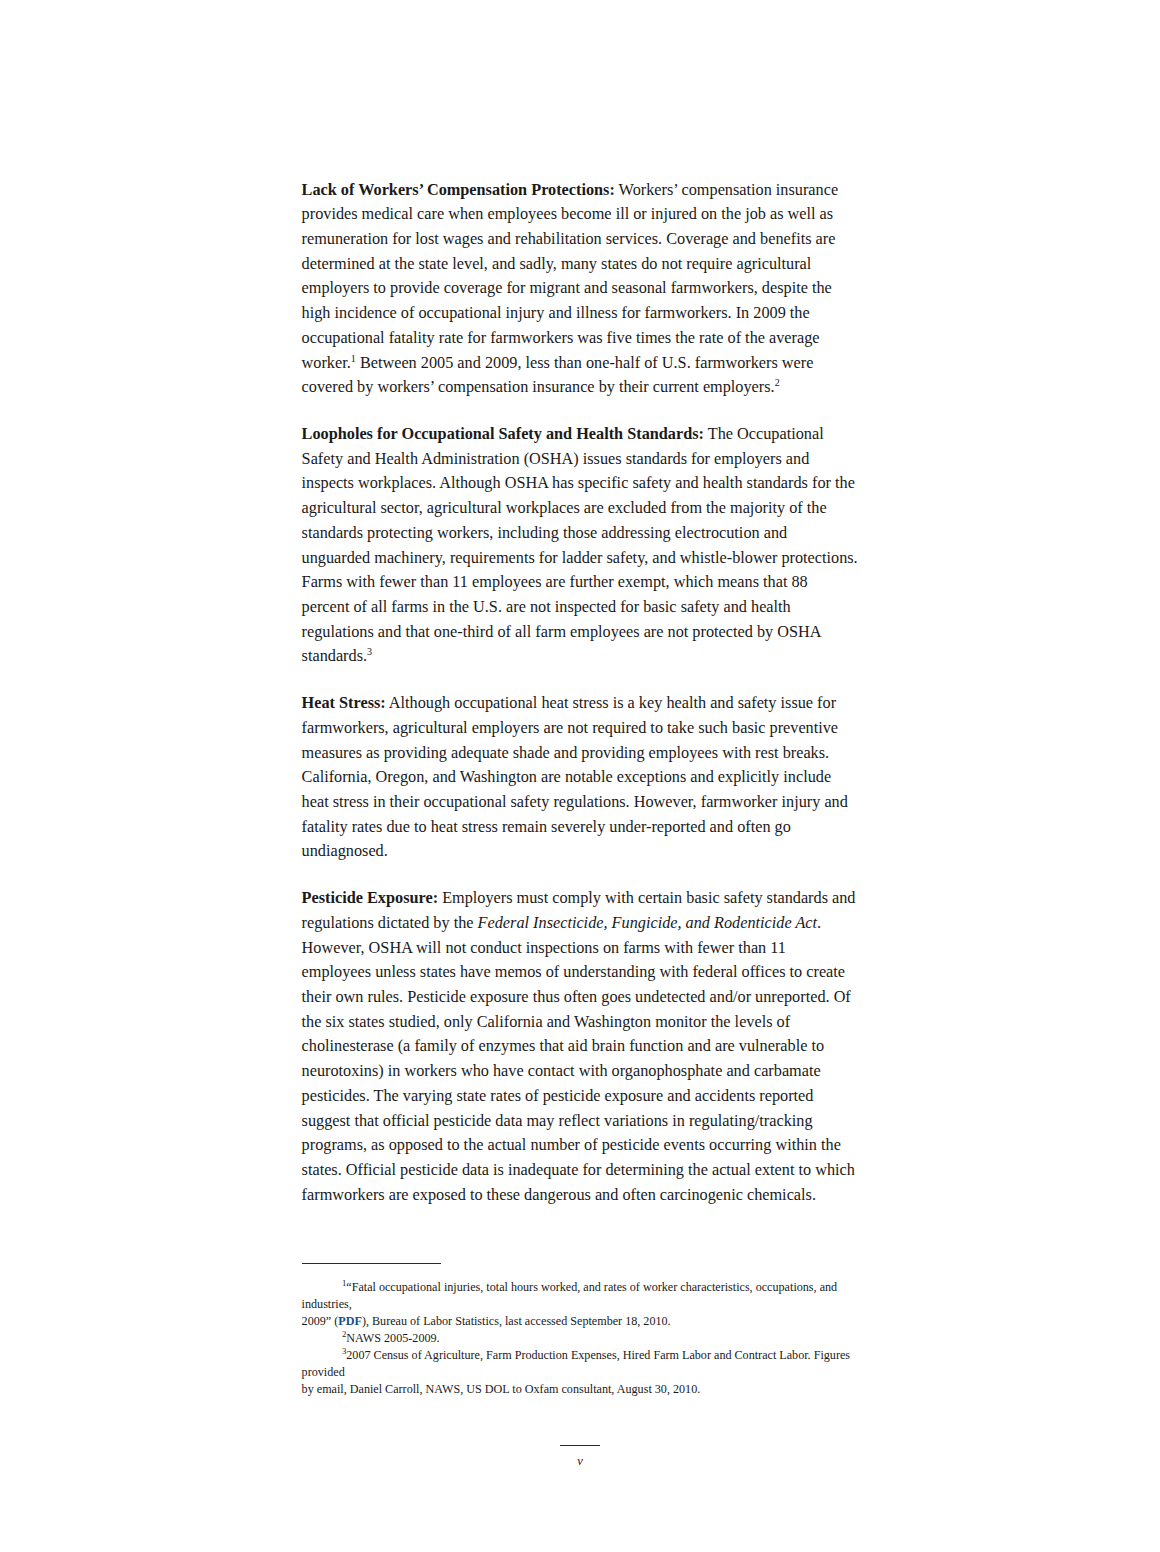Lack of Workers’ Compensation Protections: Workers’ compensation insurance provides medical care when employees become ill or injured on the job as well as remuneration for lost wages and rehabilitation services. Coverage and benefits are determined at the state level, and sadly, many states do not require agricultural employers to provide coverage for migrant and seasonal farmworkers, despite the high incidence of occupational injury and illness for farmworkers. In 2009 the occupational fatality rate for farmworkers was five times the rate of the average worker.1 Between 2005 and 2009, less than one-half of U.S. farmworkers were covered by workers’ compensation insurance by their current employers.2
Loopholes for Occupational Safety and Health Standards: The Occupational Safety and Health Administration (OSHA) issues standards for employers and inspects workplaces. Although OSHA has specific safety and health standards for the agricultural sector, agricultural workplaces are excluded from the majority of the standards protecting workers, including those addressing electrocution and unguarded machinery, requirements for ladder safety, and whistle-blower protections. Farms with fewer than 11 employees are further exempt, which means that 88 percent of all farms in the U.S. are not inspected for basic safety and health regulations and that one-third of all farm employees are not protected by OSHA standards.3
Heat Stress: Although occupational heat stress is a key health and safety issue for farmworkers, agricultural employers are not required to take such basic preventive measures as providing adequate shade and providing employees with rest breaks. California, Oregon, and Washington are notable exceptions and explicitly include heat stress in their occupational safety regulations. However, farmworker injury and fatality rates due to heat stress remain severely under-reported and often go undiagnosed.
Pesticide Exposure: Employers must comply with certain basic safety standards and regulations dictated by the Federal Insecticide, Fungicide, and Rodenticide Act. However, OSHA will not conduct inspections on farms with fewer than 11 employees unless states have memos of understanding with federal offices to create their own rules. Pesticide exposure thus often goes undetected and/or unreported. Of the six states studied, only California and Washington monitor the levels of cholinesterase (a family of enzymes that aid brain function and are vulnerable to neurotoxins) in workers who have contact with organophosphate and carbamate pesticides. The varying state rates of pesticide exposure and accidents reported suggest that official pesticide data may reflect variations in regulating/tracking programs, as opposed to the actual number of pesticide events occurring within the states. Official pesticide data is inadequate for determining the actual extent to which farmworkers are exposed to these dangerous and often carcinogenic chemicals.
1“Fatal occupational injuries, total hours worked, and rates of worker characteristics, occupations, and industries,
2009” (PDF), Bureau of Labor Statistics, last accessed September 18, 2010.
2NAWS 2005-2009.
32007 Census of Agriculture, Farm Production Expenses, Hired Farm Labor and Contract Labor. Figures provided
by email, Daniel Carroll, NAWS, US DOL to Oxfam consultant, August 30, 2010.
v